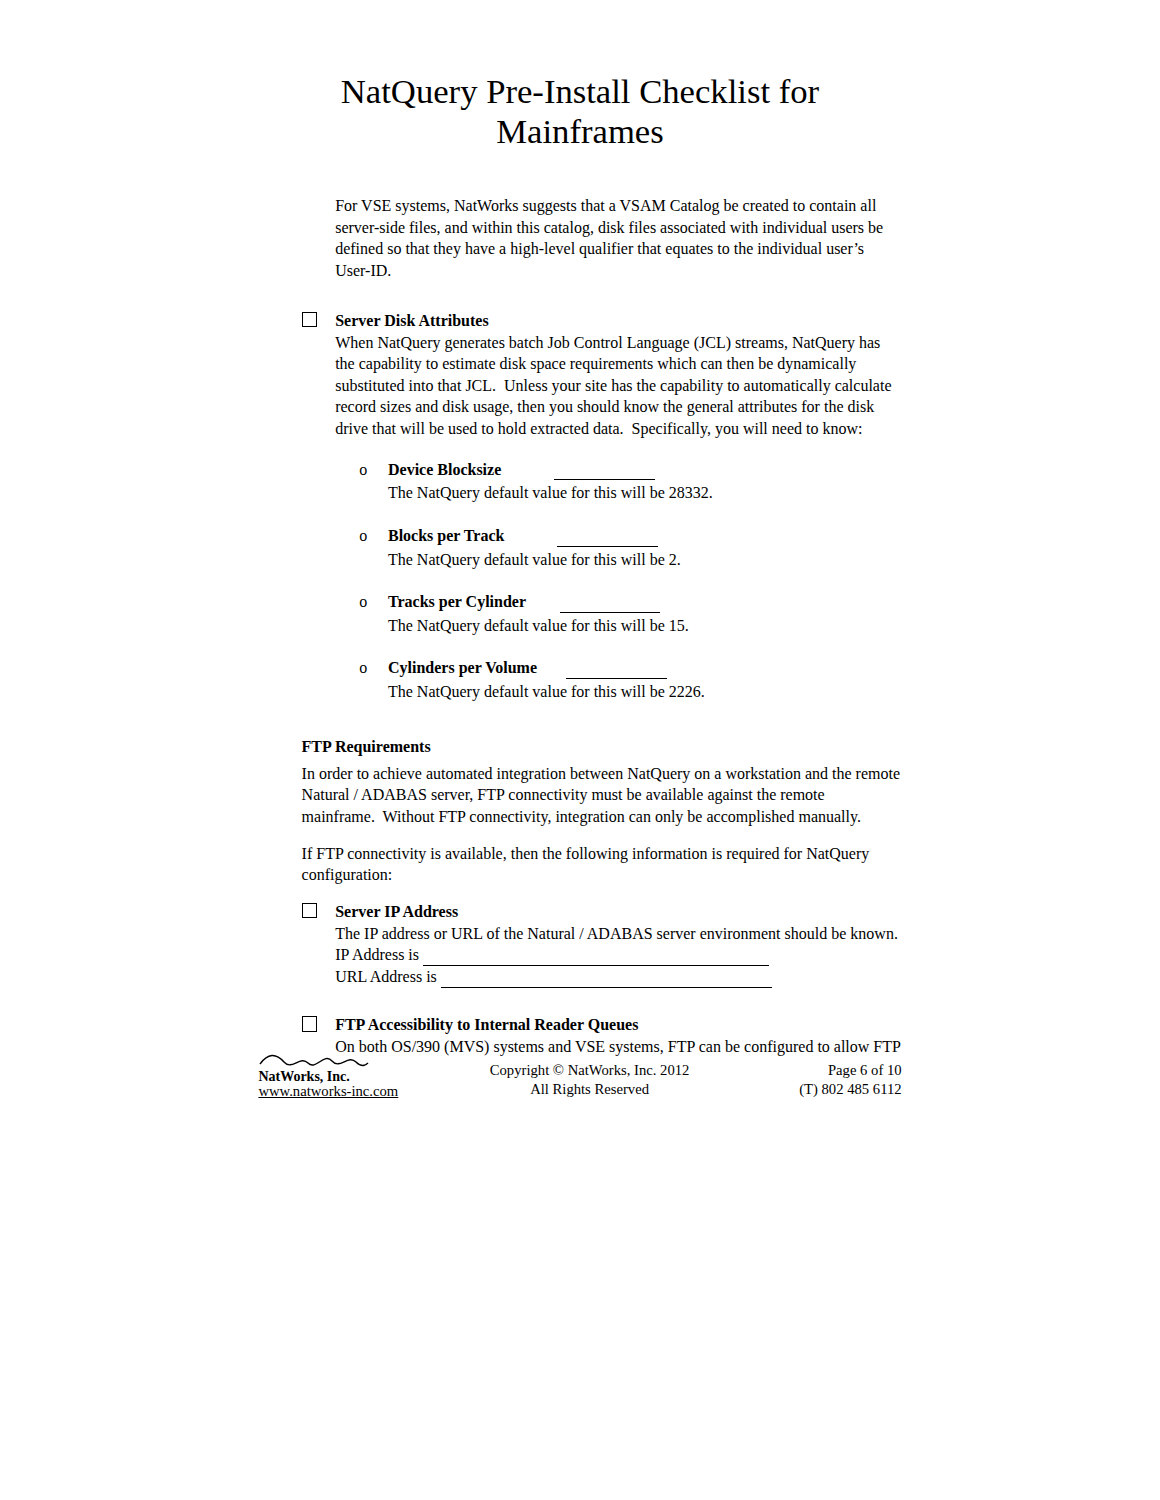NatQuery Pre-Install Checklist for
Mainframes
For VSE systems, NatWorks suggests that a VSAM Catalog be created to contain all server-side files, and within this catalog, disk files associated with individual users be defined so that they have a high-level qualifier that equates to the individual user’s User-ID.
Server Disk Attributes
When NatQuery generates batch Job Control Language (JCL) streams, NatQuery has the capability to estimate disk space requirements which can then be dynamically substituted into that JCL. Unless your site has the capability to automatically calculate record sizes and disk usage, then you should know the general attributes for the disk drive that will be used to hold extracted data. Specifically, you will need to know:
o Device Blocksize The NatQuery default value for this will be 28332.
o Blocks per Track The NatQuery default value for this will be 2.
o Tracks per Cylinder The NatQuery default value for this will be 15.
o Cylinders per Volume The NatQuery default value for this will be 2226.
FTP Requirements
In order to achieve automated integration between NatQuery on a workstation and the remote Natural / ADABAS server, FTP connectivity must be available against the remote mainframe. Without FTP connectivity, integration can only be accomplished manually.
If FTP connectivity is available, then the following information is required for NatQuery configuration:
Server IP Address
The IP address or URL of the Natural / ADABAS server environment should be known.
IP Address is
URL Address is
FTP Accessibility to Internal Reader Queues
On both OS/390 (MVS) systems and VSE systems, FTP can be configured to allow FTP
| NatWorks, Inc. www.natworks-inc.com | Copyright © NatWorks, Inc. 2012 All Rights Reserved | Page 6 of 10 (T) 802 485 6112 |